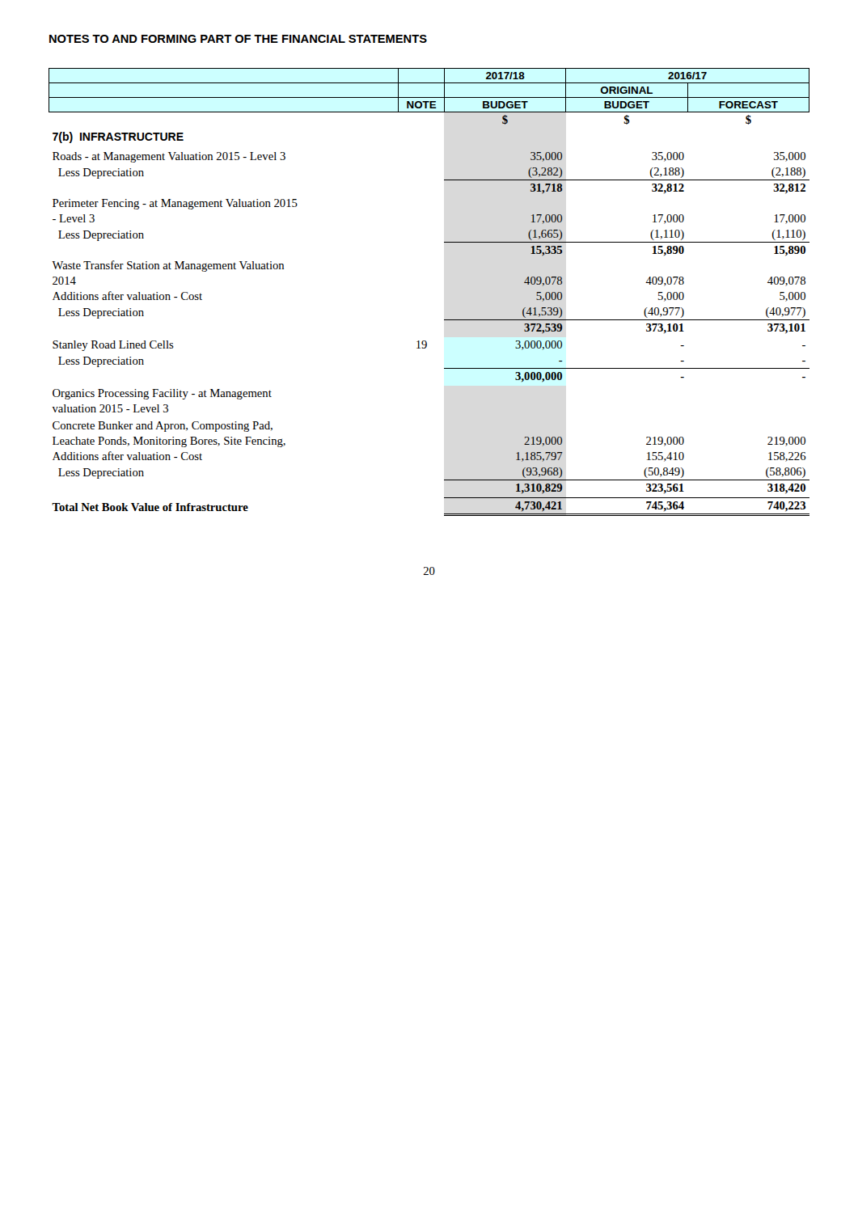NOTES TO AND FORMING PART OF THE FINANCIAL STATEMENTS
| | | 2017/18 | 2016/17 |
| | | | ORIGINAL | |
| | NOTE | BUDGET | BUDGET | FORECAST |
| | | $ | $ | $ |
| 7(b) INFRASTRUCTURE | | | | |
| Roads - at Management Valuation 2015 - Level 3 | | 35,000 | 35,000 | 35,000 |
| Less Depreciation | | (3,282) | (2,188) | (2,188) |
| | | 31,718 | 32,812 | 32,812 |
| Perimeter Fencing - at Management Valuation 2015 | | | | |
| - Level 3 | | 17,000 | 17,000 | 17,000 |
| Less Depreciation | | (1,665) | (1,110) | (1,110) |
| | | 15,335 | 15,890 | 15,890 |
| Waste Transfer Station at Management Valuation | | | | |
| 2014 | | 409,078 | 409,078 | 409,078 |
| Additions after valuation - Cost | | 5,000 | 5,000 | 5,000 |
| Less Depreciation | | (41,539) | (40,977) | (40,977) |
| | | 372,539 | 373,101 | 373,101 |
| Stanley Road Lined Cells | 19 | 3,000,000 | - | - |
| Less Depreciation | | - | - | - |
| | | 3,000,000 | - | - |
| Organics Processing Facility - at Management | | | | |
| valuation 2015 - Level 3 | | | | |
| Concrete Bunker and Apron, Composting Pad, | | | | |
| Leachate Ponds, Monitoring Bores, Site Fencing, | | 219,000 | 219,000 | 219,000 |
| Additions after valuation - Cost | | 1,185,797 | 155,410 | 158,226 |
| Less Depreciation | | (93,968) | (50,849) | (58,806) |
| | | 1,310,829 | 323,561 | 318,420 |
| Total Net Book Value of Infrastructure | | 4,730,421 | 745,364 | 740,223 |
20